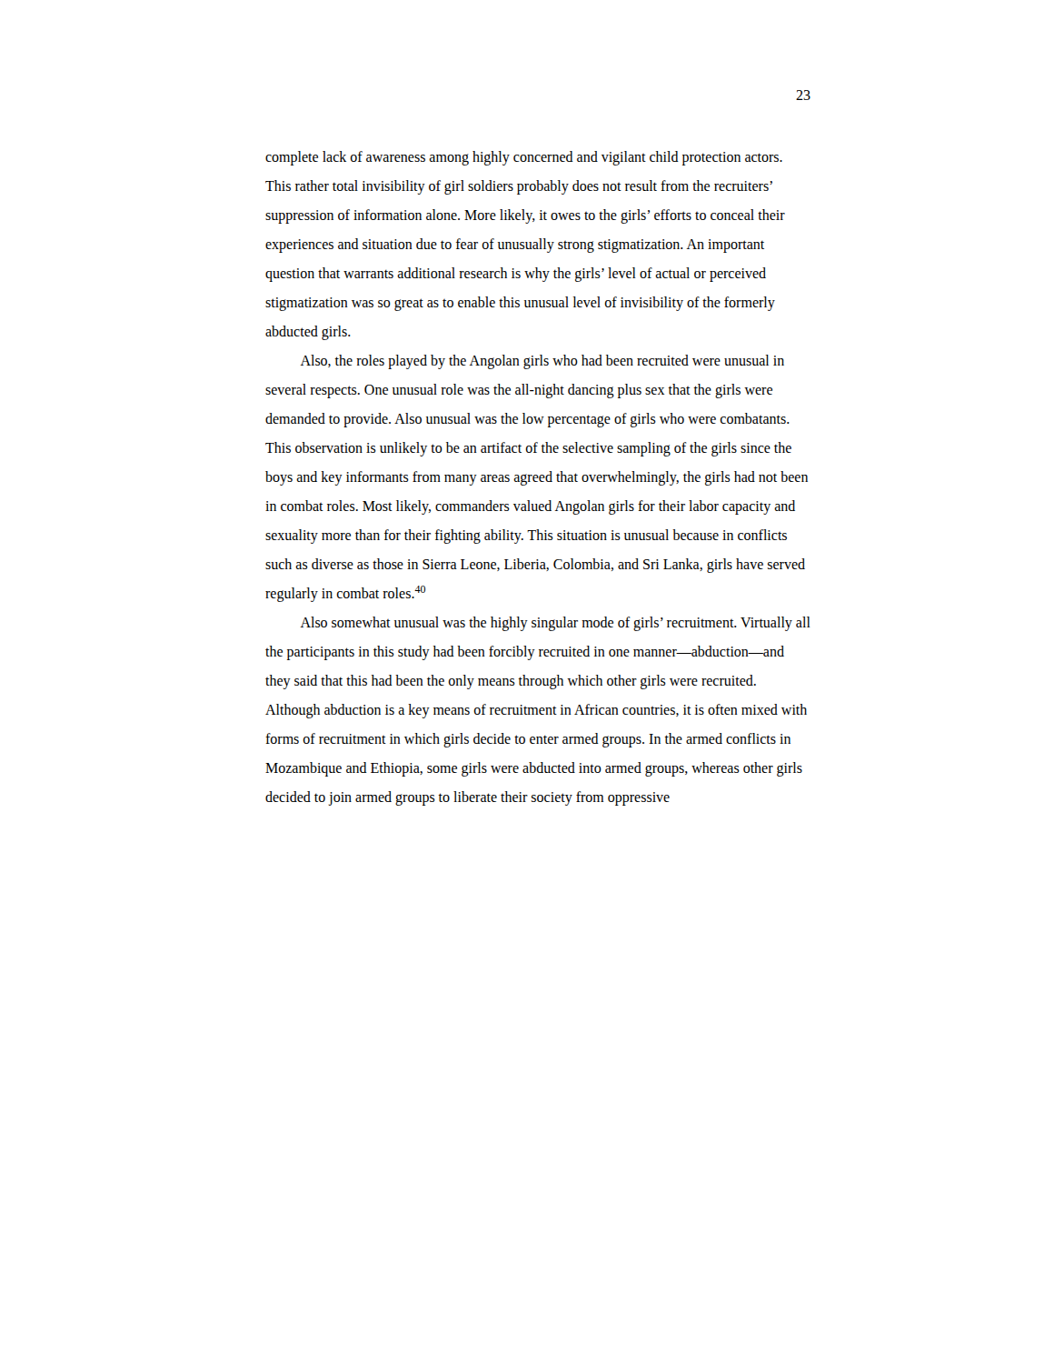23
complete lack of awareness among highly concerned and vigilant child protection actors. This rather total invisibility of girl soldiers probably does not result from the recruiters’ suppression of information alone. More likely, it owes to the girls’ efforts to conceal their experiences and situation due to fear of unusually strong stigmatization. An important question that warrants additional research is why the girls’ level of actual or perceived stigmatization was so great as to enable this unusual level of invisibility of the formerly abducted girls.
Also, the roles played by the Angolan girls who had been recruited were unusual in several respects. One unusual role was the all-night dancing plus sex that the girls were demanded to provide. Also unusual was the low percentage of girls who were combatants. This observation is unlikely to be an artifact of the selective sampling of the girls since the boys and key informants from many areas agreed that overwhelmingly, the girls had not been in combat roles. Most likely, commanders valued Angolan girls for their labor capacity and sexuality more than for their fighting ability. This situation is unusual because in conflicts such as diverse as those in Sierra Leone, Liberia, Colombia, and Sri Lanka, girls have served regularly in combat roles.40
Also somewhat unusual was the highly singular mode of girls’ recruitment. Virtually all the participants in this study had been forcibly recruited in one manner—abduction—and they said that this had been the only means through which other girls were recruited. Although abduction is a key means of recruitment in African countries, it is often mixed with forms of recruitment in which girls decide to enter armed groups. In the armed conflicts in Mozambique and Ethiopia, some girls were abducted into armed groups, whereas other girls decided to join armed groups to liberate their society from oppressive